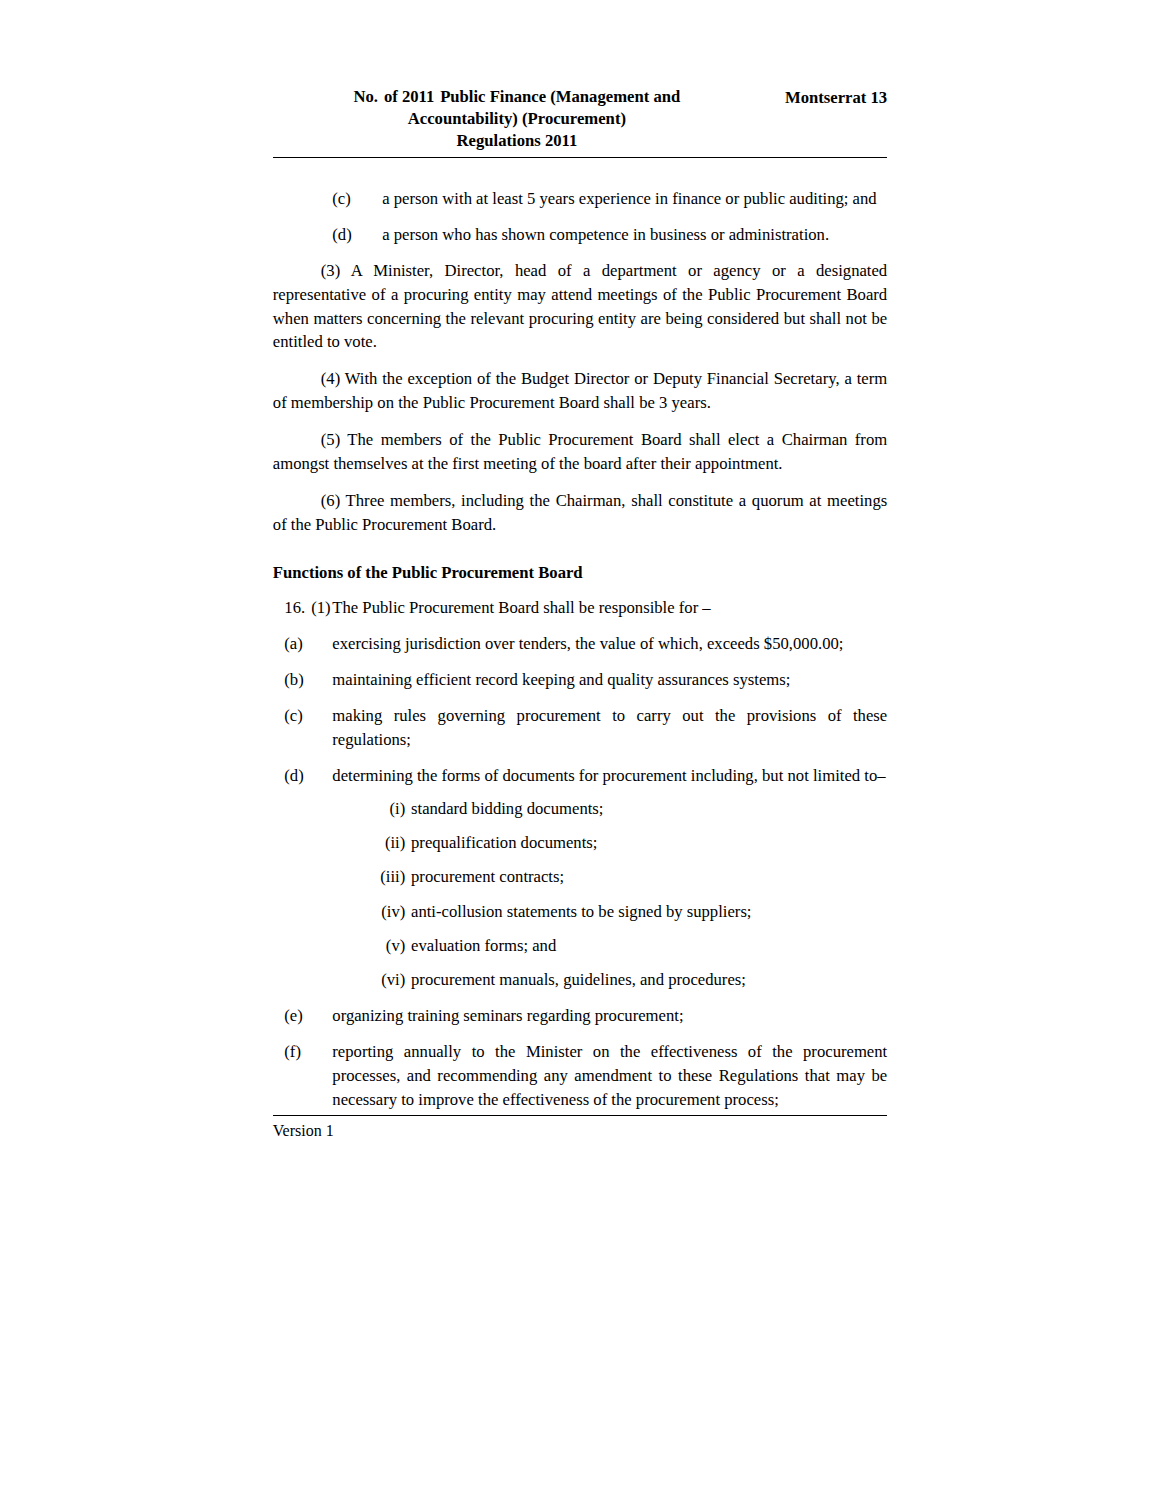No. of 2011 Public Finance (Management and
Accountability) (Procurement)
Regulations 2011
Montserrat 13
(c) a person with at least 5 years experience in finance or public auditing; and
(d) a person who has shown competence in business or administration.
(3) A Minister, Director, head of a department or agency or a designated representative of a procuring entity may attend meetings of the Public Procurement Board when matters concerning the relevant procuring entity are being considered but shall not be entitled to vote.
(4) With the exception of the Budget Director or Deputy Financial Secretary, a term of membership on the Public Procurement Board shall be 3 years.
(5) The members of the Public Procurement Board shall elect a Chairman from amongst themselves at the first meeting of the board after their appointment.
(6) Three members, including the Chairman, shall constitute a quorum at meetings of the Public Procurement Board.
Functions of the Public Procurement Board
16. (1) The Public Procurement Board shall be responsible for –
(a) exercising jurisdiction over tenders, the value of which, exceeds $50,000.00;
(b) maintaining efficient record keeping and quality assurances systems;
(c) making rules governing procurement to carry out the provisions of these regulations;
(d) determining the forms of documents for procurement including, but not limited to–
(i) standard bidding documents;
(ii) prequalification documents;
(iii) procurement contracts;
(iv) anti-collusion statements to be signed by suppliers;
(v) evaluation forms; and
(vi) procurement manuals, guidelines, and procedures;
(e) organizing training seminars regarding procurement;
(f) reporting annually to the Minister on the effectiveness of the procurement processes, and recommending any amendment to these Regulations that may be necessary to improve the effectiveness of the procurement process;
Version 1